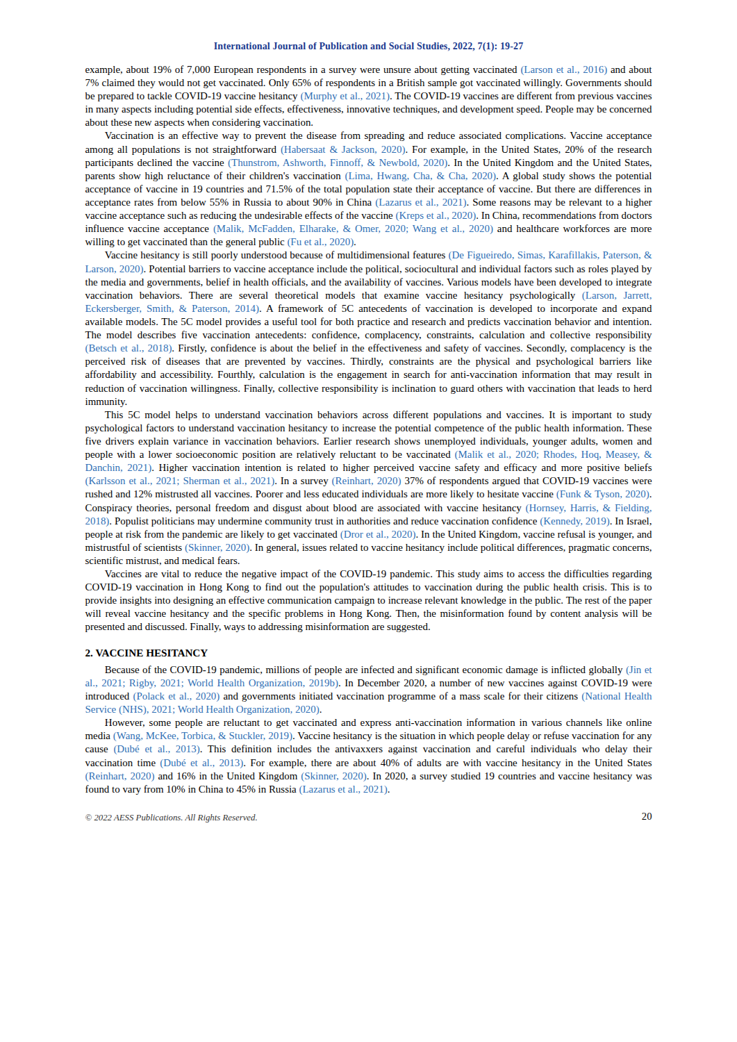International Journal of Publication and Social Studies, 2022, 7(1): 19-27
example, about 19% of 7,000 European respondents in a survey were unsure about getting vaccinated (Larson et al., 2016) and about 7% claimed they would not get vaccinated. Only 65% of respondents in a British sample got vaccinated willingly. Governments should be prepared to tackle COVID-19 vaccine hesitancy (Murphy et al., 2021). The COVID-19 vaccines are different from previous vaccines in many aspects including potential side effects, effectiveness, innovative techniques, and development speed. People may be concerned about these new aspects when considering vaccination.
Vaccination is an effective way to prevent the disease from spreading and reduce associated complications. Vaccine acceptance among all populations is not straightforward (Habersaat & Jackson, 2020). For example, in the United States, 20% of the research participants declined the vaccine (Thunstrom, Ashworth, Finnoff, & Newbold, 2020). In the United Kingdom and the United States, parents show high reluctance of their children's vaccination (Lima, Hwang, Cha, & Cha, 2020). A global study shows the potential acceptance of vaccine in 19 countries and 71.5% of the total population state their acceptance of vaccine. But there are differences in acceptance rates from below 55% in Russia to about 90% in China (Lazarus et al., 2021). Some reasons may be relevant to a higher vaccine acceptance such as reducing the undesirable effects of the vaccine (Kreps et al., 2020). In China, recommendations from doctors influence vaccine acceptance (Malik, McFadden, Elharake, & Omer, 2020; Wang et al., 2020) and healthcare workforces are more willing to get vaccinated than the general public (Fu et al., 2020).
Vaccine hesitancy is still poorly understood because of multidimensional features (De Figueiredo, Simas, Karafillakis, Paterson, & Larson, 2020). Potential barriers to vaccine acceptance include the political, sociocultural and individual factors such as roles played by the media and governments, belief in health officials, and the availability of vaccines. Various models have been developed to integrate vaccination behaviors. There are several theoretical models that examine vaccine hesitancy psychologically (Larson, Jarrett, Eckersberger, Smith, & Paterson, 2014). A framework of 5C antecedents of vaccination is developed to incorporate and expand available models. The 5C model provides a useful tool for both practice and research and predicts vaccination behavior and intention. The model describes five vaccination antecedents: confidence, complacency, constraints, calculation and collective responsibility (Betsch et al., 2018). Firstly, confidence is about the belief in the effectiveness and safety of vaccines. Secondly, complacency is the perceived risk of diseases that are prevented by vaccines. Thirdly, constraints are the physical and psychological barriers like affordability and accessibility. Fourthly, calculation is the engagement in search for anti-vaccination information that may result in reduction of vaccination willingness. Finally, collective responsibility is inclination to guard others with vaccination that leads to herd immunity.
This 5C model helps to understand vaccination behaviors across different populations and vaccines. It is important to study psychological factors to understand vaccination hesitancy to increase the potential competence of the public health information. These five drivers explain variance in vaccination behaviors. Earlier research shows unemployed individuals, younger adults, women and people with a lower socioeconomic position are relatively reluctant to be vaccinated (Malik et al., 2020; Rhodes, Hoq, Measey, & Danchin, 2021). Higher vaccination intention is related to higher perceived vaccine safety and efficacy and more positive beliefs (Karlsson et al., 2021; Sherman et al., 2021). In a survey (Reinhart, 2020) 37% of respondents argued that COVID-19 vaccines were rushed and 12% mistrusted all vaccines. Poorer and less educated individuals are more likely to hesitate vaccine (Funk & Tyson, 2020). Conspiracy theories, personal freedom and disgust about blood are associated with vaccine hesitancy (Hornsey, Harris, & Fielding, 2018). Populist politicians may undermine community trust in authorities and reduce vaccination confidence (Kennedy, 2019). In Israel, people at risk from the pandemic are likely to get vaccinated (Dror et al., 2020). In the United Kingdom, vaccine refusal is younger, and mistrustful of scientists (Skinner, 2020). In general, issues related to vaccine hesitancy include political differences, pragmatic concerns, scientific mistrust, and medical fears.
Vaccines are vital to reduce the negative impact of the COVID-19 pandemic. This study aims to access the difficulties regarding COVID-19 vaccination in Hong Kong to find out the population's attitudes to vaccination during the public health crisis. This is to provide insights into designing an effective communication campaign to increase relevant knowledge in the public. The rest of the paper will reveal vaccine hesitancy and the specific problems in Hong Kong. Then, the misinformation found by content analysis will be presented and discussed. Finally, ways to addressing misinformation are suggested.
2. VACCINE HESITANCY
Because of the COVID-19 pandemic, millions of people are infected and significant economic damage is inflicted globally (Jin et al., 2021; Rigby, 2021; World Health Organization, 2019b). In December 2020, a number of new vaccines against COVID-19 were introduced (Polack et al., 2020) and governments initiated vaccination programme of a mass scale for their citizens (National Health Service (NHS), 2021; World Health Organization, 2020).
However, some people are reluctant to get vaccinated and express anti-vaccination information in various channels like online media (Wang, McKee, Torbica, & Stuckler, 2019). Vaccine hesitancy is the situation in which people delay or refuse vaccination for any cause (Dubé et al., 2013). This definition includes the antivaxxers against vaccination and careful individuals who delay their vaccination time (Dubé et al., 2013). For example, there are about 40% of adults are with vaccine hesitancy in the United States (Reinhart, 2020) and 16% in the United Kingdom (Skinner, 2020). In 2020, a survey studied 19 countries and vaccine hesitancy was found to vary from 10% in China to 45% in Russia (Lazarus et al., 2021).
© 2022 AESS Publications. All Rights Reserved. 20